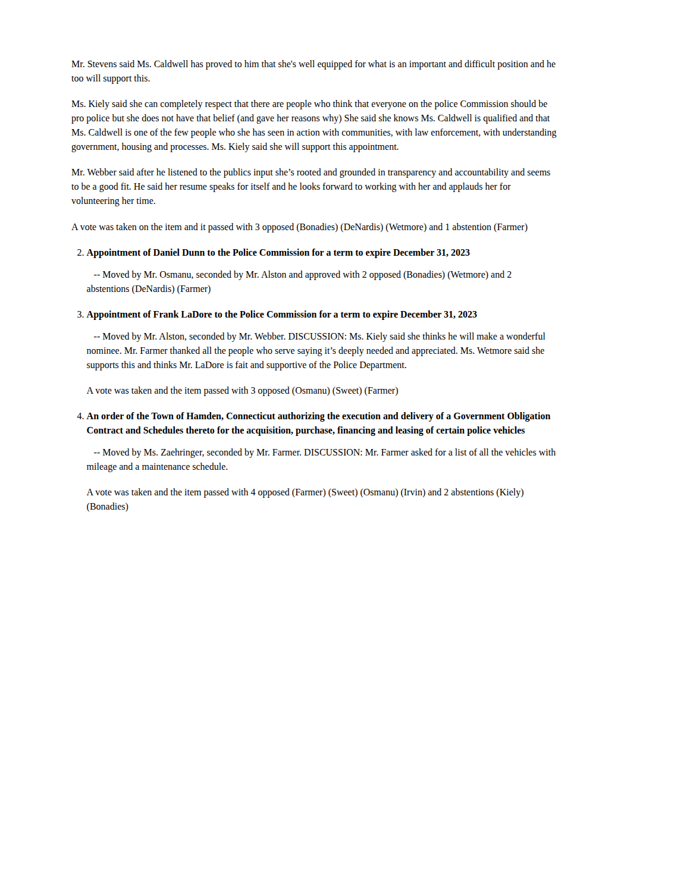Mr. Stevens said Ms. Caldwell has proved to him that she's well equipped for what is an important and difficult position and he too will support this.
Ms. Kiely said she can completely respect that there are people who think that everyone on the police Commission should be pro police but she does not have that belief (and gave her reasons why) She said she knows Ms. Caldwell is qualified and that Ms. Caldwell is one of the few people who she has seen in action with communities, with law enforcement, with understanding government, housing and processes. Ms. Kiely said she will support this appointment.
Mr. Webber said after he listened to the publics input she’s rooted and grounded in transparency and accountability and seems to be a good fit. He said her resume speaks for itself and he looks forward to working with her and applauds her for volunteering her time.
A vote was taken on the item and it passed with 3 opposed (Bonadies) (DeNardis) (Wetmore) and 1 abstention (Farmer)
Appointment of Daniel Dunn to the Police Commission for a term to expire December 31, 2023
-- Moved by Mr. Osmanu, seconded by Mr. Alston and approved with 2 opposed (Bonadies) (Wetmore) and 2 abstentions (DeNardis) (Farmer)
Appointment of Frank LaDore to the Police Commission for a term to expire December 31, 2023
-- Moved by Mr. Alston, seconded by Mr. Webber. DISCUSSION: Ms. Kiely said she thinks he will make a wonderful nominee. Mr. Farmer thanked all the people who serve saying it’s deeply needed and appreciated. Ms. Wetmore said she supports this and thinks Mr. LaDore is fait and supportive of the Police Department.
A vote was taken and the item passed with 3 opposed (Osmanu) (Sweet) (Farmer)
An order of the Town of Hamden, Connecticut authorizing the execution and delivery of a Government Obligation Contract and Schedules thereto for the acquisition, purchase, financing and leasing of certain police vehicles
-- Moved by Ms. Zaehringer, seconded by Mr. Farmer. DISCUSSION: Mr. Farmer asked for a list of all the vehicles with mileage and a maintenance schedule.
A vote was taken and the item passed with 4 opposed (Farmer) (Sweet) (Osmanu) (Irvin) and 2 abstentions (Kiely) (Bonadies)